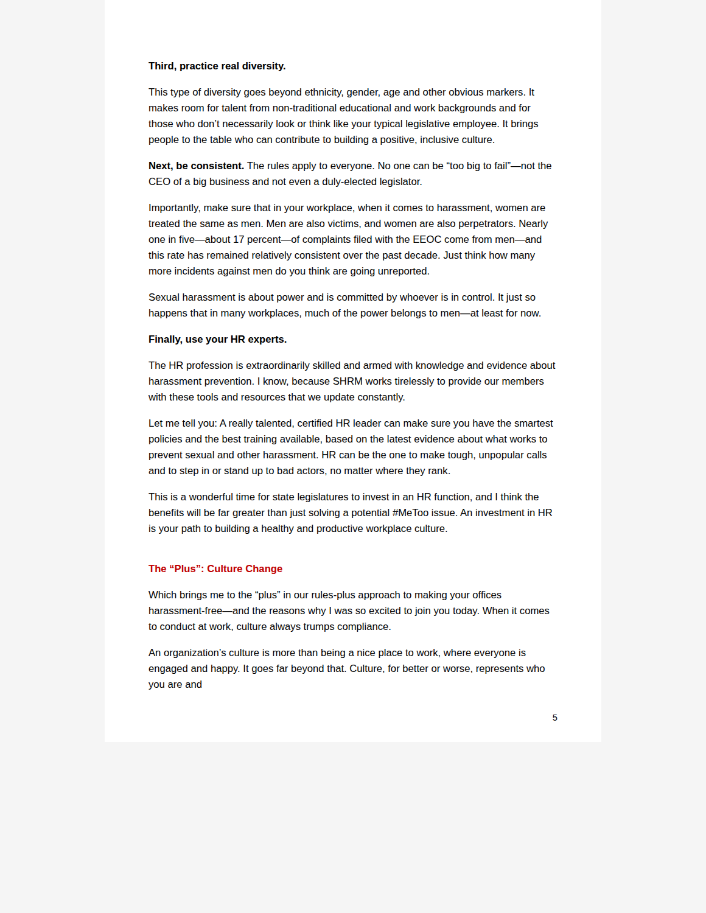Third, practice real diversity.
This type of diversity goes beyond ethnicity, gender, age and other obvious markers. It makes room for talent from non-traditional educational and work backgrounds and for those who don’t necessarily look or think like your typical legislative employee. It brings people to the table who can contribute to building a positive, inclusive culture.
Next, be consistent. The rules apply to everyone. No one can be “too big to fail”—not the CEO of a big business and not even a duly-elected legislator.
Importantly, make sure that in your workplace, when it comes to harassment, women are treated the same as men. Men are also victims, and women are also perpetrators. Nearly one in five—about 17 percent—of complaints filed with the EEOC come from men—and this rate has remained relatively consistent over the past decade. Just think how many more incidents against men do you think are going unreported.
Sexual harassment is about power and is committed by whoever is in control. It just so happens that in many workplaces, much of the power belongs to men—at least for now.
Finally, use your HR experts.
The HR profession is extraordinarily skilled and armed with knowledge and evidence about harassment prevention. I know, because SHRM works tirelessly to provide our members with these tools and resources that we update constantly.
Let me tell you: A really talented, certified HR leader can make sure you have the smartest policies and the best training available, based on the latest evidence about what works to prevent sexual and other harassment. HR can be the one to make tough, unpopular calls and to step in or stand up to bad actors, no matter where they rank.
This is a wonderful time for state legislatures to invest in an HR function, and I think the benefits will be far greater than just solving a potential #MeToo issue. An investment in HR is your path to building a healthy and productive workplace culture.
The “Plus”: Culture Change
Which brings me to the “plus” in our rules-plus approach to making your offices harassment-free—and the reasons why I was so excited to join you today. When it comes to conduct at work, culture always trumps compliance.
An organization’s culture is more than being a nice place to work, where everyone is engaged and happy. It goes far beyond that. Culture, for better or worse, represents who you are and
5